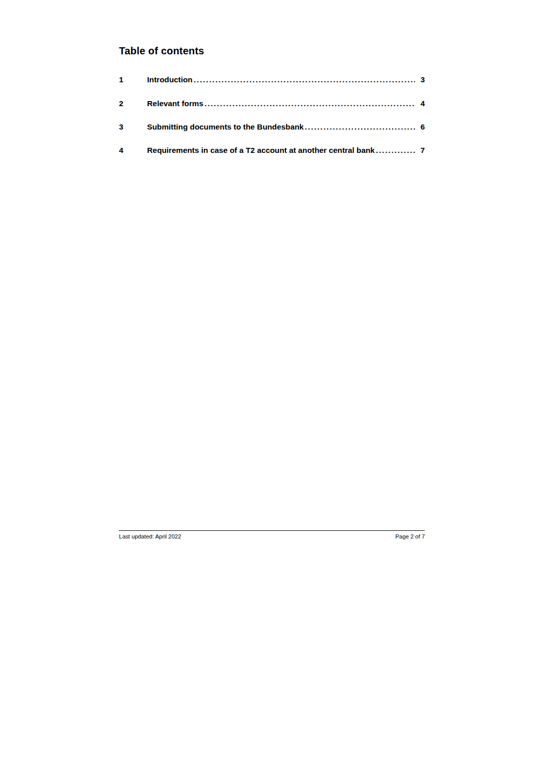Table of contents
1 Introduction .................................................................................................................. 3
2 Relevant forms .............................................................................................................. 4
3 Submitting documents to the Bundesbank ......................................................... 6
4 Requirements in case of a T2 account at another central bank ......................... 7
Last updated: April 2022 Page 2 of 7